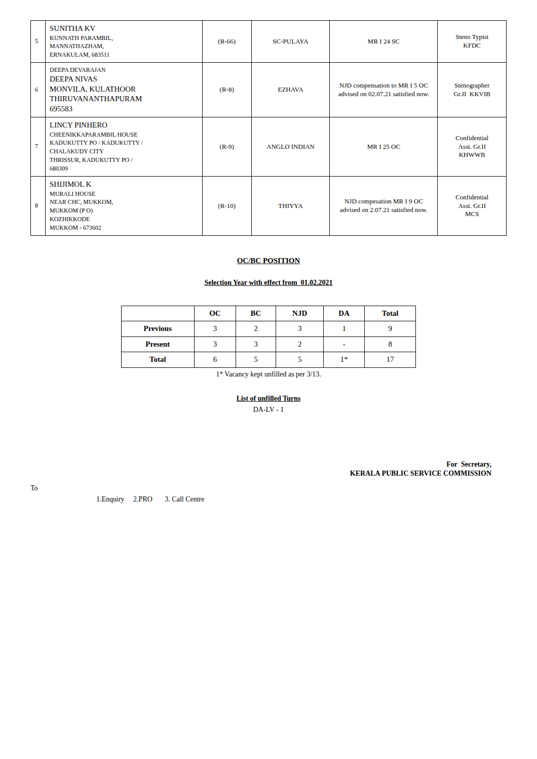| 5 | SUNITHA KV KUNNATH PARAMBIL, MANNATHAZHAM, ERNAKULAM, 683511 | (R-66) | SC-PULAYA | MR I 24 SC | Steno Typist KFDC |
| 6 | DEEPA DEVARAJAN DEEPA NIVAS MONVILA, KULATHOOR THIRUVANANTHAPURAM 695583 | (R-8) | EZHAVA | NJD compensation to MR I 5 OC advised on 02.07.21 satisfied now. | Stenographer Gr.II KKVIB |
| 7 | LINCY PINHERO CHEENIKKAPARAMBIL HOUSE KADUKUTTY PO / KADUKUTTY / CHALAKUDY CITY THRISSUR, KADUKUTTY PO / 680309 | (R-9) | ANGLO INDIAN | MR I 25 OC | Confidential Asst. Gr.II KHWWB |
| 8 | SHIJIMOL K MURALI HOUSE NEAR CHC, MUKKOM, MUKKOM (P O) KOZHIKKODE MUKKOM - 673602 | (R-10) | THIYYA | NJD compesation MR I 9 OC advised on 2.07.21 satisfied now. | Confidential Asst. Gr.II MCS |
OC/BC POSITION
Selection Year with effect from 01.02.2021
| | OC | BC | NJD | DA | Total |
| --- | --- | --- | --- | --- | --- |
| Previous | 3 | 2 | 3 | 1 | 9 |
| Present | 3 | 3 | 2 | - | 8 |
| Total | 6 | 5 | 5 | 1* | 17 |
1* Vacancy kept unfilled as per 3/13.
List of unfilled Turns
DA-LV - 1
For Secretary,
KERALA PUBLIC SERVICE COMMISSION
To
1.Enquiry 2.PRO 3. Call Centre